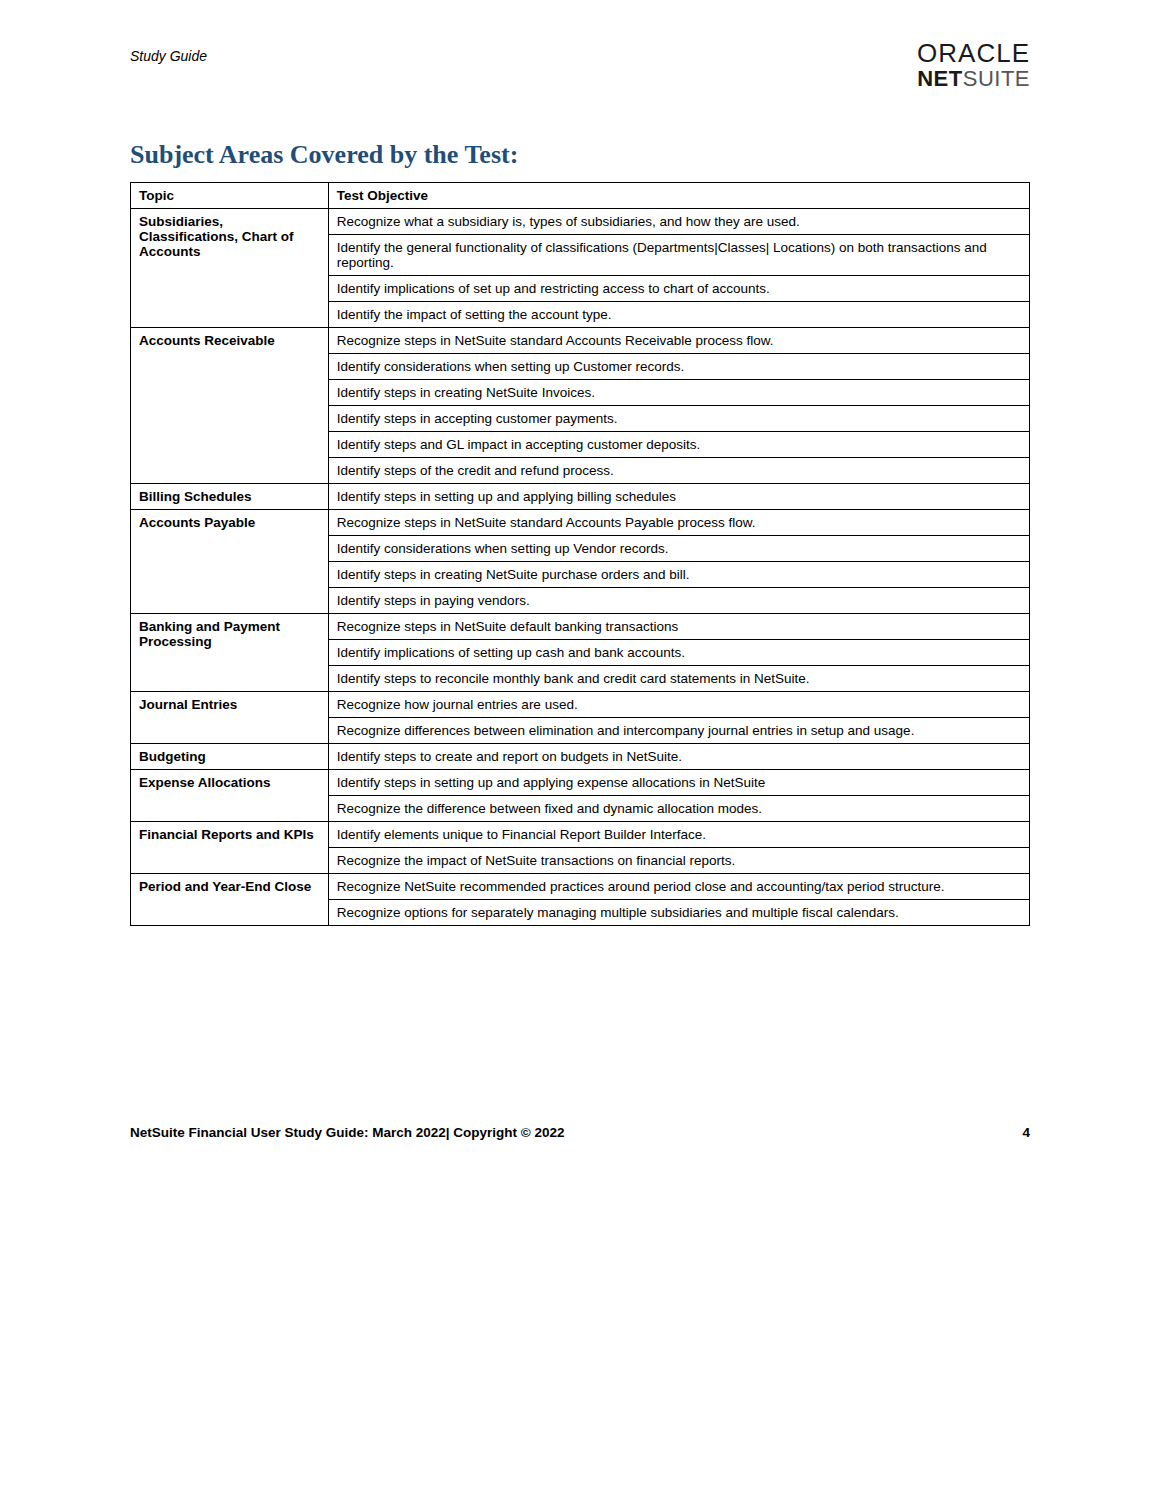Study Guide
ORACLE
NET SUITE
Subject Areas Covered by the Test:
| Topic | Test Objective |
| --- | --- |
| Subsidiaries, Classifications, Chart of Accounts | Recognize what a subsidiary is, types of subsidiaries, and how they are used. |
| Identify the general functionality of classifications (Departments/Classes/ Locations) on both transactions and reporting. |
| Identify implications of set up and restricting access to chart of accounts. |
| Identify the impact of setting the account type. |
| Accounts Receivable | Recognize steps in NetSuite standard Accounts Receivable process flow. |
| Identify considerations when setting up Customer records. |
| Identify steps in creating NetSuite Invoices. |
| Identify steps in accepting customer payments. |
| Identify steps and GL impact in accepting customer deposits. |
| Identify steps of the credit and refund process. |
| Billing Schedules | Identify steps in setting up and applying billing schedules |
| Accounts Payable | Recognize steps in NetSuite standard Accounts Payable process flow. |
| Identify considerations when setting up Vendor records. |
| Identify steps in creating NetSuite purchase orders and bill. |
| Identify steps in paying vendors. |
| Banking and Payment Processing | Recognize steps in NetSuite default banking transactions |
| Identify implications of setting up cash and bank accounts. |
| Identify steps to reconcile monthly bank and credit card statements in NetSuite. |
| Journal Entries | Recognize how journal entries are used. |
| Recognize differences between elimination and intercompany journal entries in setup and usage. |
| Budgeting | Identify steps to create and report on budgets in NetSuite. |
| Expense Allocations | Identify steps in setting up and applying expense allocations in NetSuite |
| Recognize the difference between fixed and dynamic allocation modes. |
| Financial Reports and KPIs | Identify elements unique to Financial Report Builder Interface. |
| Recognize the impact of NetSuite transactions on financial reports. |
| Period and Year-End Close | Recognize NetSuite recommended practices around period close and accounting/tax period structure. |
| Recognize options for separately managing multiple subsidiaries and multiple fiscal calendars. |
NetSuite Financial User Study Guide: March 2022| Copyright © 2022
4